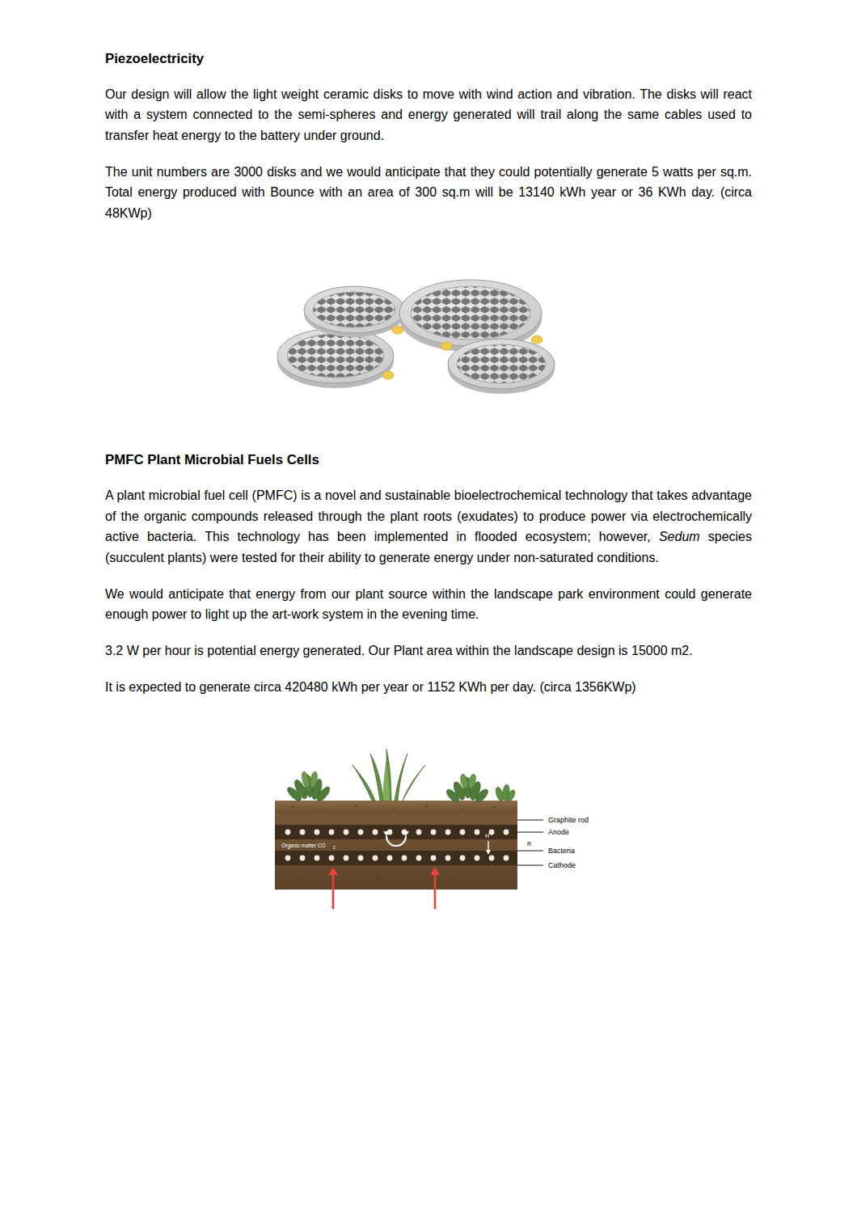Piezoelectricity
Our design will allow the light weight ceramic disks to move with wind action and vibration. The disks will react with a system connected to the semi-spheres and energy generated will trail along the same cables used to transfer heat energy to the battery under ground.
The unit numbers are 3000 disks and we would anticipate that they could potentially generate 5 watts per sq.m. Total energy produced with Bounce with an area of 300 sq.m will be 13140 kWh year or 36 KWh day. (circa 48KWp)
Arrangement of four ceramic piezoelectric disks Four shallow circular ceramic disks, each with a honeycomb pattern of hexagonal cells on its face, shown overlapping in a cluster with small yellow connector tabs between them.
PMFC Plant Microbial Fuels Cells
A plant microbial fuel cell (PMFC) is a novel and sustainable bioelectrochemical technology that takes advantage of the organic compounds released through the plant roots (exudates) to produce power via electrochemically active bacteria. This technology has been implemented in flooded ecosystem; however, Sedum species (succulent plants) were tested for their ability to generate energy under non-saturated conditions.
We would anticipate that energy from our plant source within the landscape park environment could generate enough power to light up the art-work system in the evening time.
3.2 W per hour is potential energy generated. Our Plant area within the landscape design is 15000 m2.
It is expected to generate circa 420480 kWh per year or 1152 KWh per day. (circa 1356KWp)
Cross-section of a plant microbial fuel cell Cross-section showing succulent plants growing in soil above two horizontal electrode layers. Labels on the right identify, from top to bottom, the graphite rod, anode, bacteria and cathode. Arrows at the base indicate upward flow, and a circular arrow in the centre indicates the conversion of organic matter and carbon dioxide. Organic matter CO 2 H + R Graphite rod Anode Bacteria Cathode